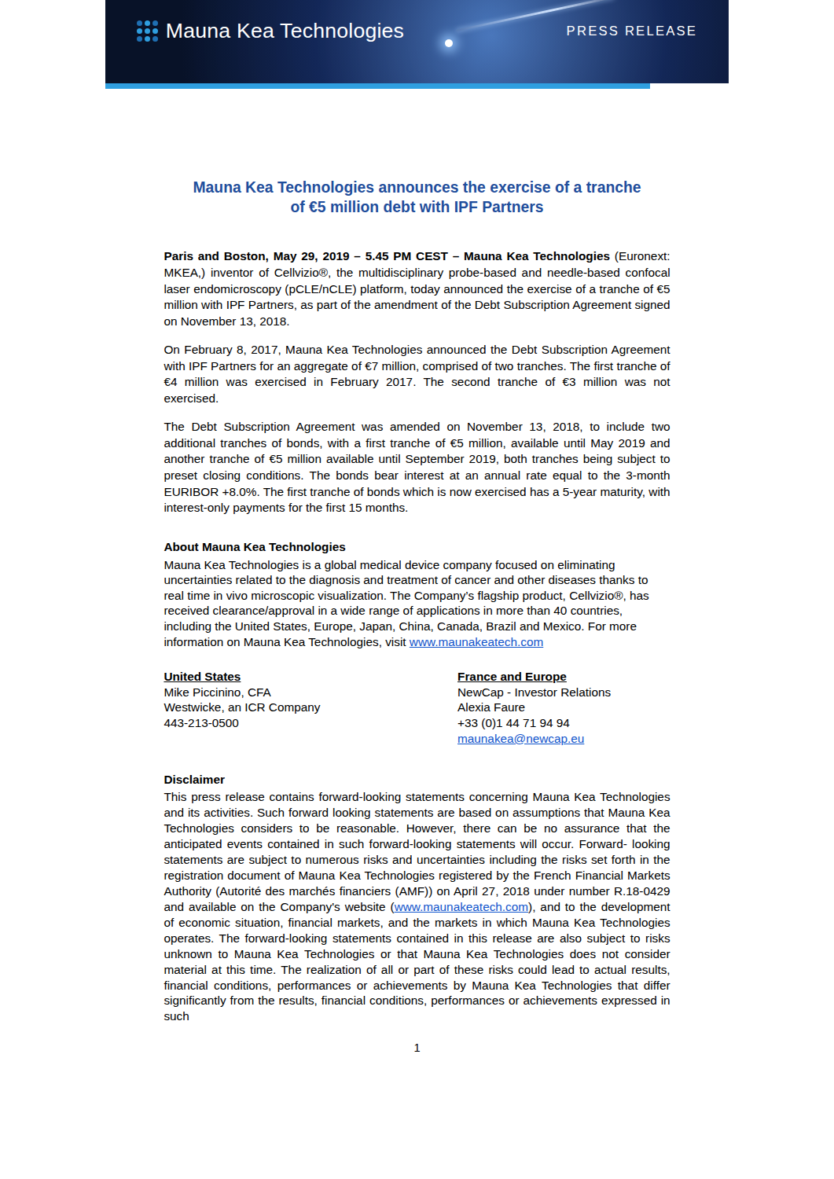Mauna Kea Technologies
PRESS RELEASE
Mauna Kea Technologies announces the exercise of a tranche
of €5 million debt with IPF Partners
Paris and Boston, May 29, 2019 – 5.45 PM CEST – Mauna Kea Technologies (Euronext: MKEA,) inventor of Cellvizio®, the multidisciplinary probe-based and needle-based confocal laser endomicroscopy (pCLE/nCLE) platform, today announced the exercise of a tranche of €5 million with IPF Partners, as part of the amendment of the Debt Subscription Agreement signed on November 13, 2018.
On February 8, 2017, Mauna Kea Technologies announced the Debt Subscription Agreement with IPF Partners for an aggregate of €7 million, comprised of two tranches. The first tranche of €4 million was exercised in February 2017. The second tranche of €3 million was not exercised.
The Debt Subscription Agreement was amended on November 13, 2018, to include two additional tranches of bonds, with a first tranche of €5 million, available until May 2019 and another tranche of €5 million available until September 2019, both tranches being subject to preset closing conditions. The bonds bear interest at an annual rate equal to the 3-month EURIBOR +8.0%. The first tranche of bonds which is now exercised has a 5-year maturity, with interest-only payments for the first 15 months.
About Mauna Kea Technologies
Mauna Kea Technologies is a global medical device company focused on eliminating uncertainties related to the diagnosis and treatment of cancer and other diseases thanks to real time in vivo microscopic visualization. The Company’s flagship product, Cellvizio®, has received clearance/approval in a wide range of applications in more than 40 countries, including the United States, Europe, Japan, China, Canada, Brazil and Mexico. For more information on Mauna Kea Technologies, visit www.maunakeatech.com
| United States | France and Europe |
| Mike Piccinino, CFA | NewCap - Investor Relations |
| Westwicke, an ICR Company | Alexia Faure |
| 443-213-0500 | +33 (0)1 44 71 94 94 |
| | maunakea@newcap.eu |
Disclaimer
This press release contains forward-looking statements concerning Mauna Kea Technologies and its activities. Such forward looking statements are based on assumptions that Mauna Kea Technologies considers to be reasonable. However, there can be no assurance that the anticipated events contained in such forward-looking statements will occur. Forward- looking statements are subject to numerous risks and uncertainties including the risks set forth in the registration document of Mauna Kea Technologies registered by the French Financial Markets Authority (Autorité des marchés financiers (AMF)) on April 27, 2018 under number R.18-0429 and available on the Company's website (www.maunakeatech.com), and to the development of economic situation, financial markets, and the markets in which Mauna Kea Technologies operates. The forward-looking statements contained in this release are also subject to risks unknown to Mauna Kea Technologies or that Mauna Kea Technologies does not consider material at this time. The realization of all or part of these risks could lead to actual results, financial conditions, performances or achievements by Mauna Kea Technologies that differ significantly from the results, financial conditions, performances or achievements expressed in such
1